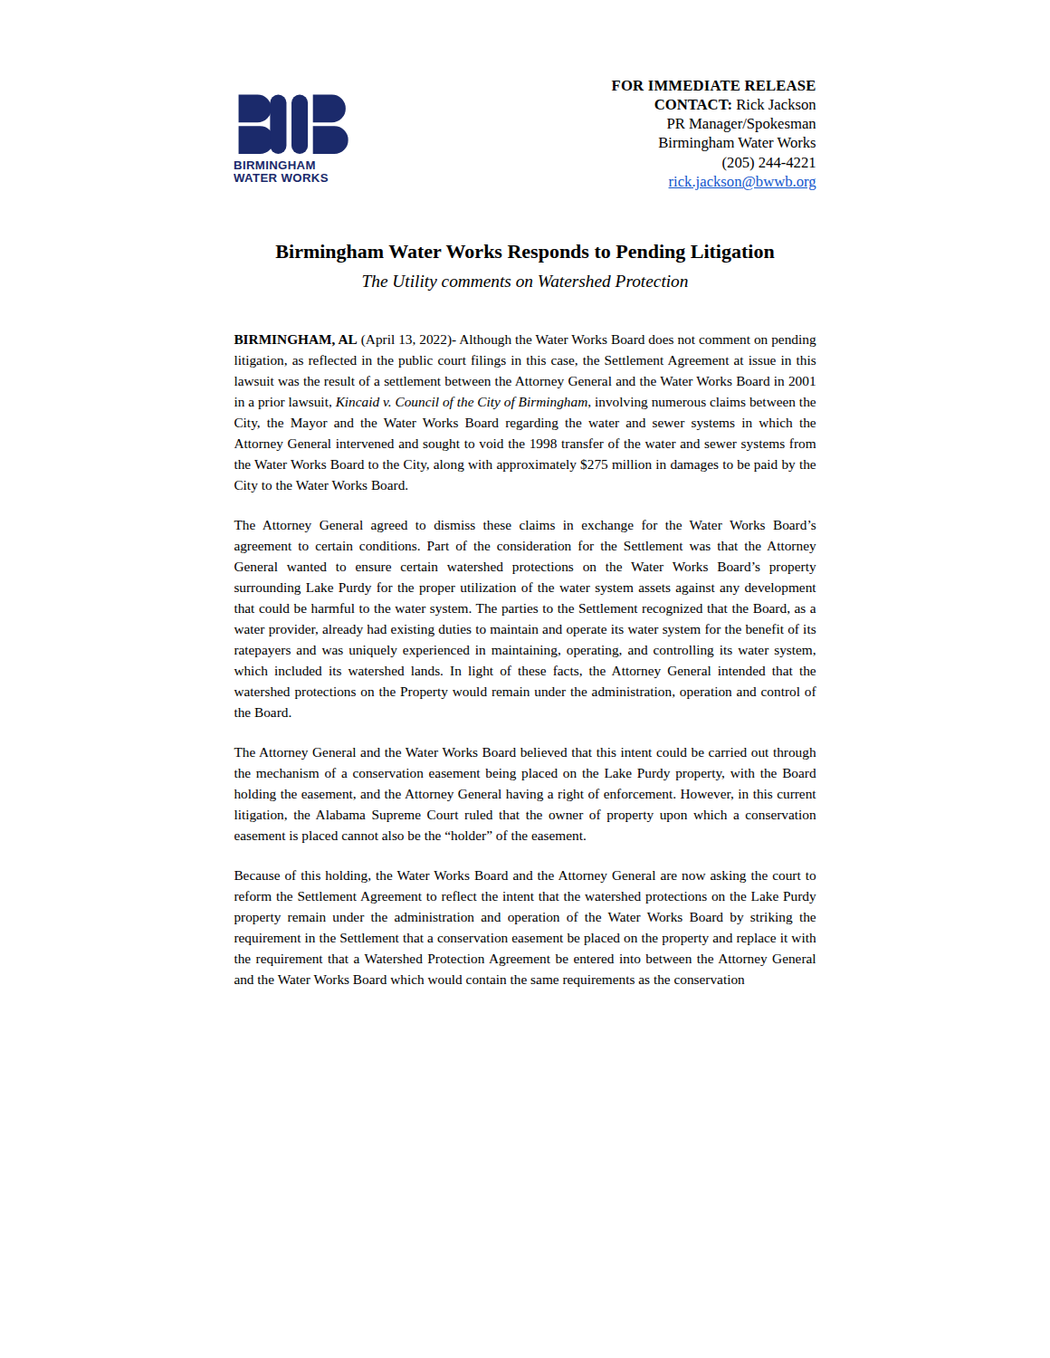BIRMINGHAM WATER WORKS
FOR IMMEDIATE RELEASE
CONTACT: Rick Jackson
PR Manager/Spokesman
Birmingham Water Works
(205) 244-4221
rick.jackson@bwwb.org
Birmingham Water Works Responds to Pending Litigation
The Utility comments on Watershed Protection
BIRMINGHAM, AL (April 13, 2022)- Although the Water Works Board does not comment on pending litigation, as reflected in the public court filings in this case, the Settlement Agreement at issue in this lawsuit was the result of a settlement between the Attorney General and the Water Works Board in 2001 in a prior lawsuit, Kincaid v. Council of the City of Birmingham, involving numerous claims between the City, the Mayor and the Water Works Board regarding the water and sewer systems in which the Attorney General intervened and sought to void the 1998 transfer of the water and sewer systems from the Water Works Board to the City, along with approximately $275 million in damages to be paid by the City to the Water Works Board.
The Attorney General agreed to dismiss these claims in exchange for the Water Works Board’s agreement to certain conditions. Part of the consideration for the Settlement was that the Attorney General wanted to ensure certain watershed protections on the Water Works Board’s property surrounding Lake Purdy for the proper utilization of the water system assets against any development that could be harmful to the water system. The parties to the Settlement recognized that the Board, as a water provider, already had existing duties to maintain and operate its water system for the benefit of its ratepayers and was uniquely experienced in maintaining, operating, and controlling its water system, which included its watershed lands. In light of these facts, the Attorney General intended that the watershed protections on the Property would remain under the administration, operation and control of the Board.
The Attorney General and the Water Works Board believed that this intent could be carried out through the mechanism of a conservation easement being placed on the Lake Purdy property, with the Board holding the easement, and the Attorney General having a right of enforcement. However, in this current litigation, the Alabama Supreme Court ruled that the owner of property upon which a conservation easement is placed cannot also be the “holder” of the easement.
Because of this holding, the Water Works Board and the Attorney General are now asking the court to reform the Settlement Agreement to reflect the intent that the watershed protections on the Lake Purdy property remain under the administration and operation of the Water Works Board by striking the requirement in the Settlement that a conservation easement be placed on the property and replace it with the requirement that a Watershed Protection Agreement be entered into between the Attorney General and the Water Works Board which would contain the same requirements as the conservation